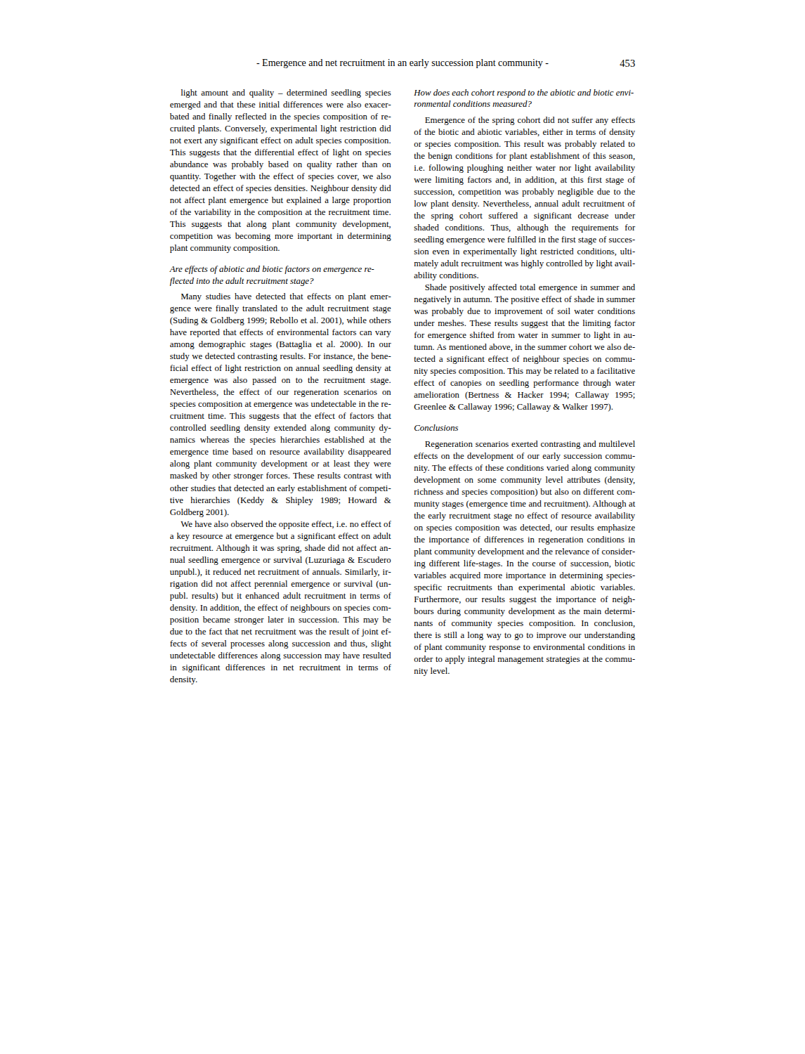- Emergence and net recruitment in an early succession plant community - 453
light amount and quality – determined seedling species emerged and that these initial differences were also exacerbated and finally reflected in the species composition of recruited plants. Conversely, experimental light restriction did not exert any significant effect on adult species composition. This suggests that the differential effect of light on species abundance was probably based on quality rather than on quantity. Together with the effect of species cover, we also detected an effect of species densities. Neighbour density did not affect plant emergence but explained a large proportion of the variability in the composition at the recruitment time. This suggests that along plant community development, competition was becoming more important in determining plant community composition.
Are effects of abiotic and biotic factors on emergence reflected into the adult recruitment stage?
Many studies have detected that effects on plant emergence were finally translated to the adult recruitment stage (Suding & Goldberg 1999; Rebollo et al. 2001), while others have reported that effects of environmental factors can vary among demographic stages (Battaglia et al. 2000). In our study we detected contrasting results. For instance, the beneficial effect of light restriction on annual seedling density at emergence was also passed on to the recruitment stage. Nevertheless, the effect of our regeneration scenarios on species composition at emergence was undetectable in the recruitment time. This suggests that the effect of factors that controlled seedling density extended along community dynamics whereas the species hierarchies established at the emergence time based on resource availability disappeared along plant community development or at least they were masked by other stronger forces. These results contrast with other studies that detected an early establishment of competitive hierarchies (Keddy & Shipley 1989; Howard & Goldberg 2001).
We have also observed the opposite effect, i.e. no effect of a key resource at emergence but a significant effect on adult recruitment. Although it was spring, shade did not affect annual seedling emergence or survival (Luzuriaga & Escudero unpubl.), it reduced net recruitment of annuals. Similarly, irrigation did not affect perennial emergence or survival (unpubl. results) but it enhanced adult recruitment in terms of density. In addition, the effect of neighbours on species composition became stronger later in succession. This may be due to the fact that net recruitment was the result of joint effects of several processes along succession and thus, slight undetectable differences along succession may have resulted in significant differences in net recruitment in terms of density.
How does each cohort respond to the abiotic and biotic environmental conditions measured?
Emergence of the spring cohort did not suffer any effects of the biotic and abiotic variables, either in terms of density or species composition. This result was probably related to the benign conditions for plant establishment of this season, i.e. following ploughing neither water nor light availability were limiting factors and, in addition, at this first stage of succession, competition was probably negligible due to the low plant density. Nevertheless, annual adult recruitment of the spring cohort suffered a significant decrease under shaded conditions. Thus, although the requirements for seedling emergence were fulfilled in the first stage of succession even in experimentally light restricted conditions, ultimately adult recruitment was highly controlled by light availability conditions.
Shade positively affected total emergence in summer and negatively in autumn. The positive effect of shade in summer was probably due to improvement of soil water conditions under meshes. These results suggest that the limiting factor for emergence shifted from water in summer to light in autumn. As mentioned above, in the summer cohort we also detected a significant effect of neighbour species on community species composition. This may be related to a facilitative effect of canopies on seedling performance through water amelioration (Bertness & Hacker 1994; Callaway 1995; Greenlee & Callaway 1996; Callaway & Walker 1997).
Conclusions
Regeneration scenarios exerted contrasting and multilevel effects on the development of our early succession community. The effects of these conditions varied along community development on some community level attributes (density, richness and species composition) but also on different community stages (emergence time and recruitment). Although at the early recruitment stage no effect of resource availability on species composition was detected, our results emphasize the importance of differences in regeneration conditions in plant community development and the relevance of considering different life-stages. In the course of succession, biotic variables acquired more importance in determining species-specific recruitments than experimental abiotic variables. Furthermore, our results suggest the importance of neighbours during community development as the main determinants of community species composition. In conclusion, there is still a long way to go to improve our understanding of plant community response to environmental conditions in order to apply integral management strategies at the community level.